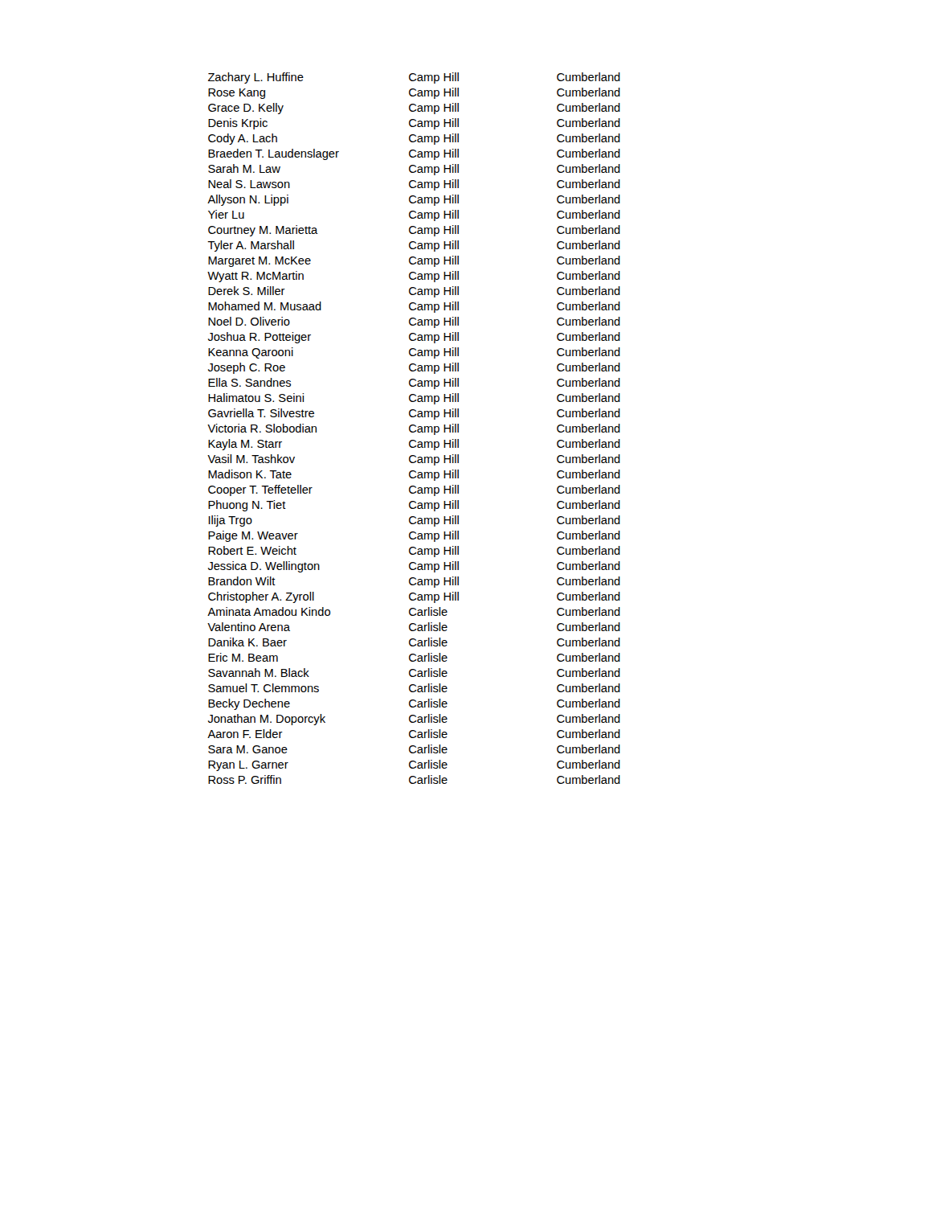| Zachary L. Huffine | Camp Hill | Cumberland |
| Rose Kang | Camp Hill | Cumberland |
| Grace D. Kelly | Camp Hill | Cumberland |
| Denis Krpic | Camp Hill | Cumberland |
| Cody A. Lach | Camp Hill | Cumberland |
| Braeden T. Laudenslager | Camp Hill | Cumberland |
| Sarah M. Law | Camp Hill | Cumberland |
| Neal S. Lawson | Camp Hill | Cumberland |
| Allyson N. Lippi | Camp Hill | Cumberland |
| Yier Lu | Camp Hill | Cumberland |
| Courtney M. Marietta | Camp Hill | Cumberland |
| Tyler A. Marshall | Camp Hill | Cumberland |
| Margaret M. McKee | Camp Hill | Cumberland |
| Wyatt R. McMartin | Camp Hill | Cumberland |
| Derek S. Miller | Camp Hill | Cumberland |
| Mohamed M. Musaad | Camp Hill | Cumberland |
| Noel D. Oliverio | Camp Hill | Cumberland |
| Joshua R. Potteiger | Camp Hill | Cumberland |
| Keanna Qarooni | Camp Hill | Cumberland |
| Joseph C. Roe | Camp Hill | Cumberland |
| Ella S. Sandnes | Camp Hill | Cumberland |
| Halimatou S. Seini | Camp Hill | Cumberland |
| Gavriella T. Silvestre | Camp Hill | Cumberland |
| Victoria R. Slobodian | Camp Hill | Cumberland |
| Kayla M. Starr | Camp Hill | Cumberland |
| Vasil M. Tashkov | Camp Hill | Cumberland |
| Madison K. Tate | Camp Hill | Cumberland |
| Cooper T. Teffeteller | Camp Hill | Cumberland |
| Phuong N. Tiet | Camp Hill | Cumberland |
| Ilija Trgo | Camp Hill | Cumberland |
| Paige M. Weaver | Camp Hill | Cumberland |
| Robert E. Weicht | Camp Hill | Cumberland |
| Jessica D. Wellington | Camp Hill | Cumberland |
| Brandon Wilt | Camp Hill | Cumberland |
| Christopher A. Zyroll | Camp Hill | Cumberland |
| Aminata Amadou Kindo | Carlisle | Cumberland |
| Valentino Arena | Carlisle | Cumberland |
| Danika K. Baer | Carlisle | Cumberland |
| Eric M. Beam | Carlisle | Cumberland |
| Savannah M. Black | Carlisle | Cumberland |
| Samuel T. Clemmons | Carlisle | Cumberland |
| Becky Dechene | Carlisle | Cumberland |
| Jonathan M. Doporcyk | Carlisle | Cumberland |
| Aaron F. Elder | Carlisle | Cumberland |
| Sara M. Ganoe | Carlisle | Cumberland |
| Ryan L. Garner | Carlisle | Cumberland |
| Ross P. Griffin | Carlisle | Cumberland |